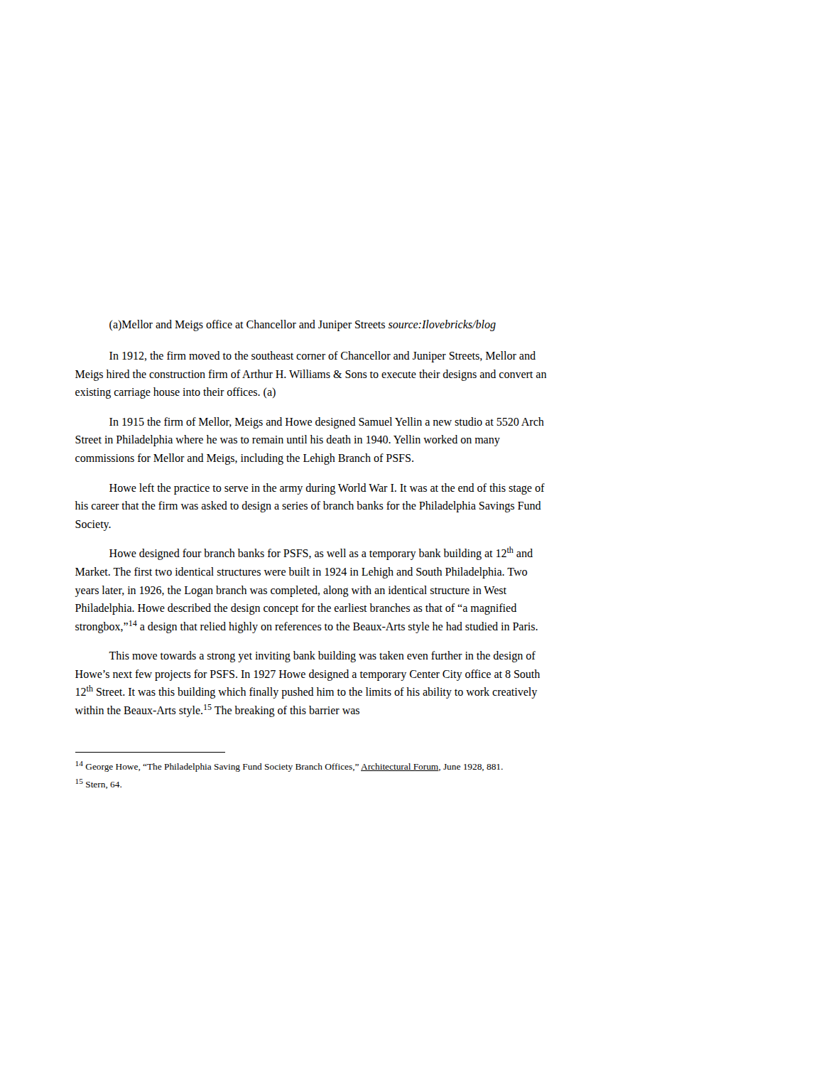(a)Mellor and Meigs office at Chancellor and Juniper Streets source:Ilovebricks/blog
In 1912, the firm moved to the southeast corner of Chancellor and Juniper Streets, Mellor and Meigs hired the construction firm of Arthur H. Williams & Sons to execute their designs and convert an existing carriage house into their offices. (a)
In 1915 the firm of Mellor, Meigs and Howe designed Samuel Yellin a new studio at 5520 Arch Street in Philadelphia where he was to remain until his death in 1940. Yellin worked on many commissions for Mellor and Meigs, including the Lehigh Branch of PSFS.
Howe left the practice to serve in the army during World War I. It was at the end of this stage of his career that the firm was asked to design a series of branch banks for the Philadelphia Savings Fund Society.
Howe designed four branch banks for PSFS, as well as a temporary bank building at 12th and Market. The first two identical structures were built in 1924 in Lehigh and South Philadelphia. Two years later, in 1926, the Logan branch was completed, along with an identical structure in West Philadelphia. Howe described the design concept for the earliest branches as that of “a magnified strongbox,”14 a design that relied highly on references to the Beaux-Arts style he had studied in Paris.
This move towards a strong yet inviting bank building was taken even further in the design of Howe’s next few projects for PSFS. In 1927 Howe designed a temporary Center City office at 8 South 12th Street. It was this building which finally pushed him to the limits of his ability to work creatively within the Beaux-Arts style.15 The breaking of this barrier was
14 George Howe, “The Philadelphia Saving Fund Society Branch Offices,” Architectural Forum, June 1928, 881.
15 Stern, 64.